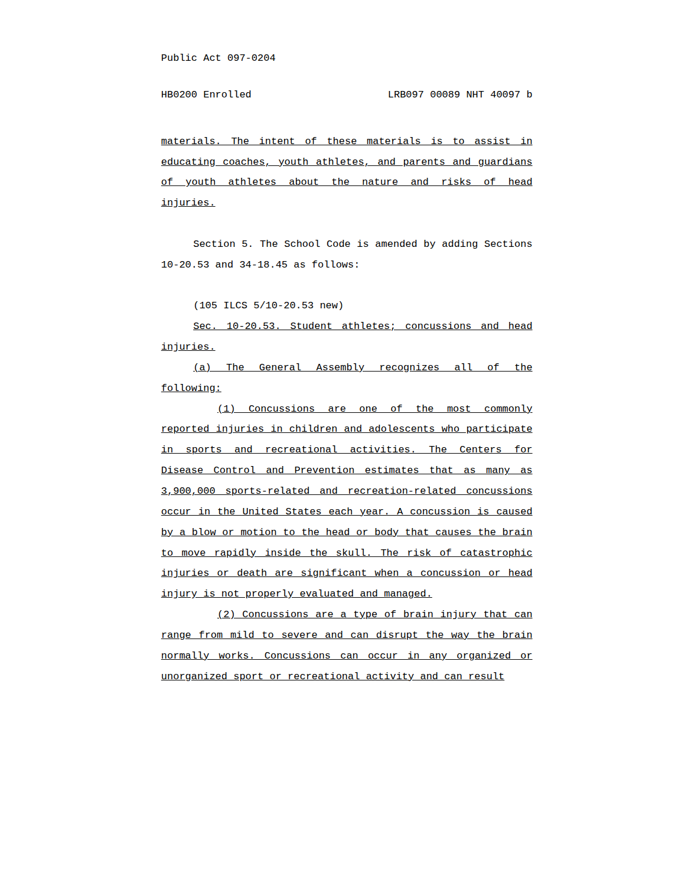Public Act 097-0204
HB0200 Enrolled LRB097 00089 NHT 40097 b
materials. The intent of these materials is to assist in educating coaches, youth athletes, and parents and guardians of youth athletes about the nature and risks of head injuries.
Section 5. The School Code is amended by adding Sections 10-20.53 and 34-18.45 as follows:
(105 ILCS 5/10-20.53 new)
Sec. 10-20.53. Student athletes; concussions and head injuries.
(a) The General Assembly recognizes all of the following:
(1) Concussions are one of the most commonly reported injuries in children and adolescents who participate in sports and recreational activities. The Centers for Disease Control and Prevention estimates that as many as 3,900,000 sports-related and recreation-related concussions occur in the United States each year. A concussion is caused by a blow or motion to the head or body that causes the brain to move rapidly inside the skull. The risk of catastrophic injuries or death are significant when a concussion or head injury is not properly evaluated and managed.
(2) Concussions are a type of brain injury that can range from mild to severe and can disrupt the way the brain normally works. Concussions can occur in any organized or unorganized sport or recreational activity and can result